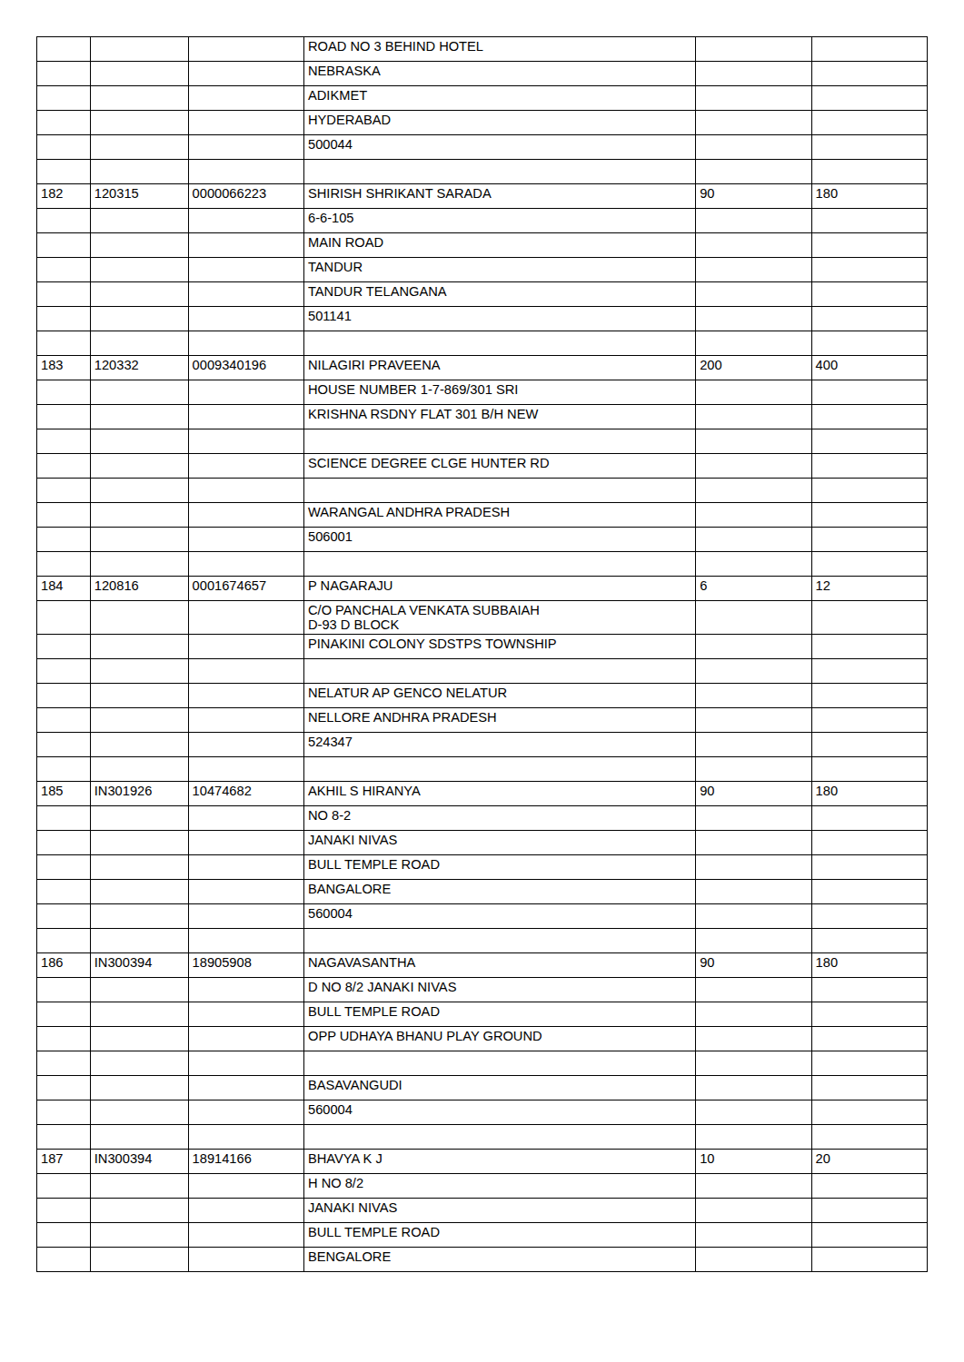| | | | ROAD NO 3 BEHIND HOTEL | | |
| | | | NEBRASKA | | |
| | | | ADIKMET | | |
| | | | HYDERABAD | | |
| | | | 500044 | | |
| 182 | 120315 | 0000066223 | SHIRISH SHRIKANT SARADA | 90 | 180 |
| | | | 6-6-105 | | |
| | | | MAIN ROAD | | |
| | | | TANDUR | | |
| | | | TANDUR TELANGANA | | |
| | | | 501141 | | |
| 183 | 120332 | 0009340196 | NILAGIRI PRAVEENA | 200 | 400 |
| | | | HOUSE NUMBER 1-7-869/301 SRI | | |
| | | | KRISHNA RSDNY FLAT 301 B/H NEW | | |
| | | | SCIENCE DEGREE CLGE HUNTER RD | | |
| | | | WARANGAL ANDHRA PRADESH | | |
| | | | 506001 | | |
| 184 | 120816 | 0001674657 | P NAGARAJU | 6 | 12 |
| | | | C/O PANCHALA VENKATA SUBBAIAH D-93 D BLOCK | | |
| | | | PINAKINI COLONY SDSTPS TOWNSHIP | | |
| | | | NELATUR AP GENCO NELATUR | | |
| | | | NELLORE ANDHRA PRADESH | | |
| | | | 524347 | | |
| 185 | IN301926 | 10474682 | AKHIL S HIRANYA | 90 | 180 |
| | | | NO 8-2 | | |
| | | | JANAKI NIVAS | | |
| | | | BULL TEMPLE ROAD | | |
| | | | BANGALORE | | |
| | | | 560004 | | |
| 186 | IN300394 | 18905908 | NAGAVASANTHA | 90 | 180 |
| | | | D NO 8/2 JANAKI NIVAS | | |
| | | | BULL TEMPLE ROAD | | |
| | | | OPP UDHAYA BHANU PLAY GROUND | | |
| | | | BASAVANGUDI | | |
| | | | 560004 | | |
| 187 | IN300394 | 18914166 | BHAVYA K J | 10 | 20 |
| | | | H NO 8/2 | | |
| | | | JANAKI NIVAS | | |
| | | | BULL TEMPLE ROAD | | |
| | | | BENGALORE | | |